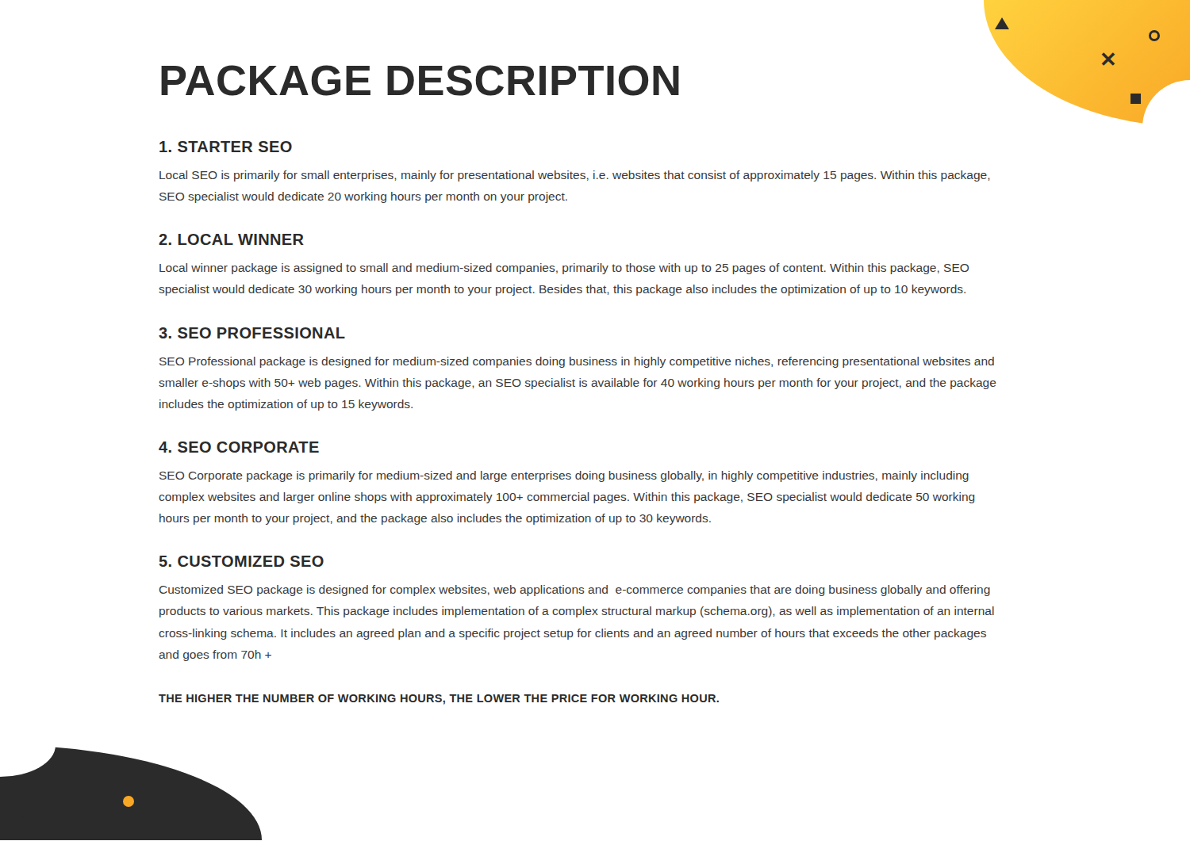✕
PACKAGE DESCRIPTION
1. STARTER SEO
Local SEO is primarily for small enterprises, mainly for presentational websites, i.e. websites that consist of approximately 15 pages. Within this package, SEO specialist would dedicate 20 working hours per month on your project.
2. LOCAL WINNER
Local winner package is assigned to small and medium-sized companies, primarily to those with up to 25 pages of content. Within this package, SEO specialist would dedicate 30 working hours per month to your project. Besides that, this package also includes the optimization of up to 10 keywords.
3. SEO PROFESSIONAL
SEO Professional package is designed for medium-sized companies doing business in highly competitive niches, referencing presentational websites and smaller e-shops with 50+ web pages. Within this package, an SEO specialist is available for 40 working hours per month for your project, and the package includes the optimization of up to 15 keywords.
4. SEO CORPORATE
SEO Corporate package is primarily for medium-sized and large enterprises doing business globally, in highly competitive industries, mainly including complex websites and larger online shops with approximately 100+ commercial pages. Within this package, SEO specialist would dedicate 50 working hours per month to your project, and the package also includes the optimization of up to 30 keywords.
5. CUSTOMIZED SEO
Customized SEO package is designed for complex websites, web applications and e-commerce companies that are doing business globally and offering products to various markets. This package includes implementation of a complex structural markup (schema.org), as well as implementation of an internal cross-linking schema. It includes an agreed plan and a specific project setup for clients and an agreed number of hours that exceeds the other packages and goes from 70h +
THE HIGHER THE NUMBER OF WORKING HOURS, THE LOWER THE PRICE FOR WORKING HOUR.